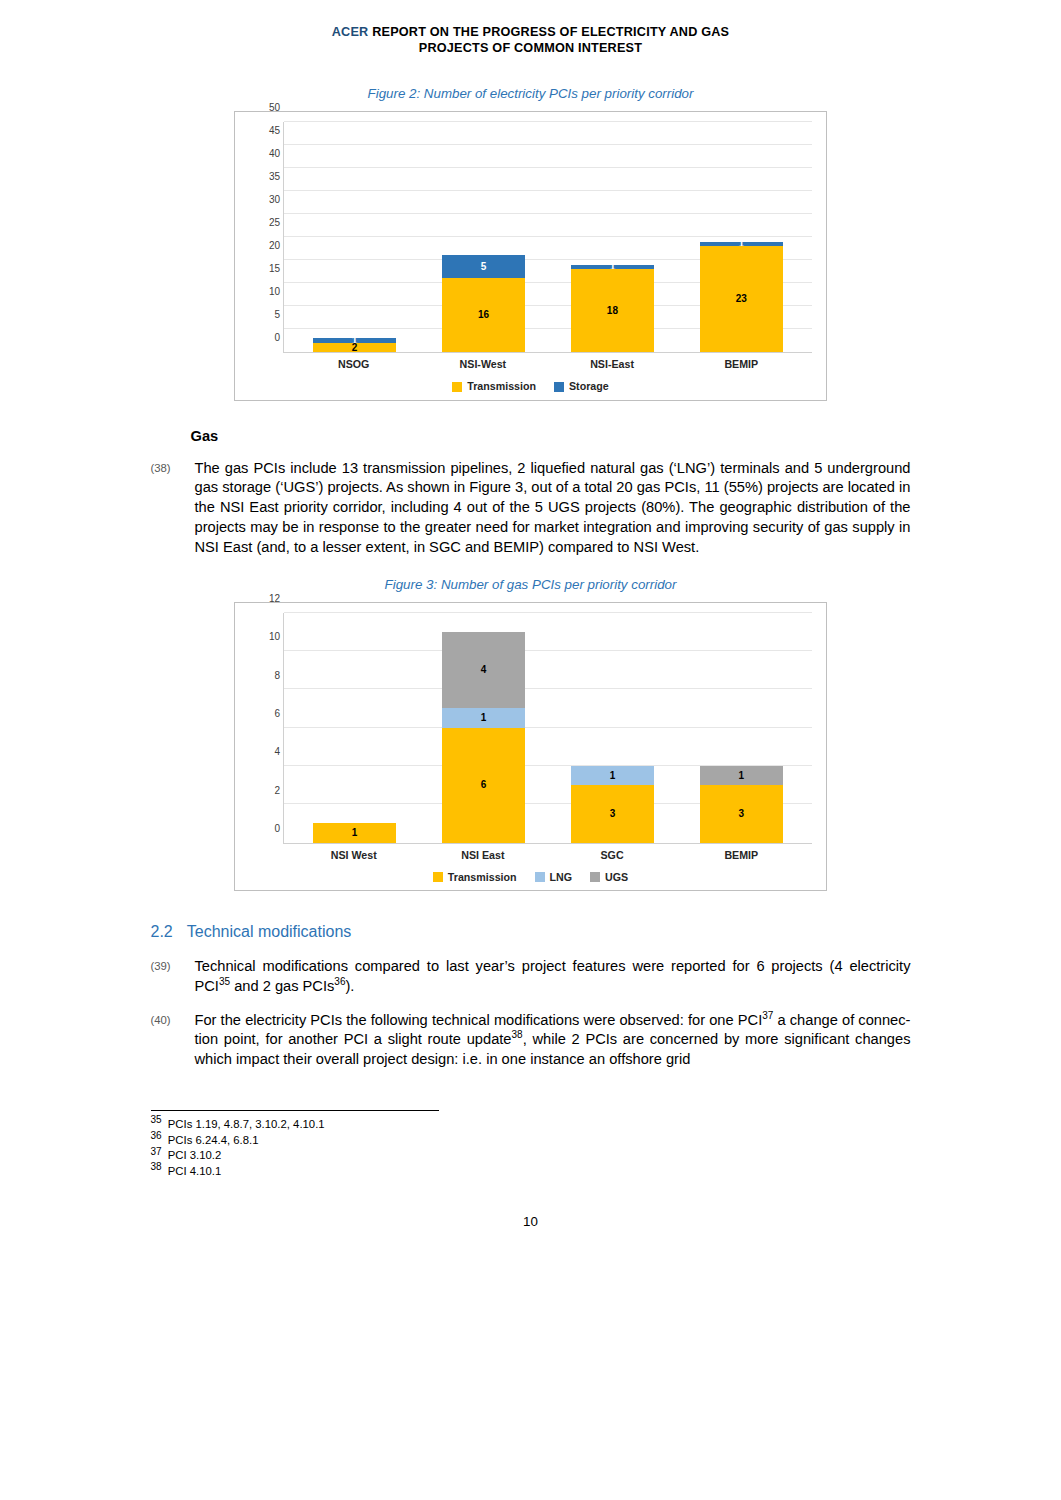ACER REPORT ON THE PROGRESS OF ELECTRICITY AND GAS
PROJECTS OF COMMON INTEREST
Figure 2: Number of electricity PCIs per priority corridor
50
45
40
35
30
25
20
15
10
5
0
1
2
5
16
1
18
1
23
NSOG NSI-West NSI-East BEMIP
Transmission
Storage
Gas
(38)
The gas PCIs include 13 transmission pipelines, 2 liquefied natural gas (‘LNG’) terminals and 5 underground gas storage (‘UGS’) projects. As shown in Figure 3, out of a total 20 gas PCIs, 11 (55%) projects are located in the NSI East priority corridor, including 4 out of the 5 UGS projects (80%). The geographic distribution of the projects may be in response to the greater need for market integration and improving security of gas supply in NSI East (and, to a lesser extent, in SGC and BEMIP) compared to NSI West.
Figure 3: Number of gas PCIs per priority corridor
12
10
8
6
4
2
0
1
4
1
6
1
3
1
3
NSI West NSI East SGC BEMIP
Transmission
LNG
UGS
2.2 Technical modifications
(39)
Technical modifications compared to last year’s project features were reported for 6 projects (4 electricity PCI35 and 2 gas PCIs36).
(40)
For the electricity PCIs the following technical modifications were observed: for one PCI37 a change of connection point, for another PCI a slight route update38, while 2 PCIs are concerned by more significant changes which impact their overall project design: i.e. in one instance an offshore grid
35 PCIs 1.19, 4.8.7, 3.10.2, 4.10.1
36 PCIs 6.24.4, 6.8.1
37 PCI 3.10.2
38 PCI 4.10.1
10